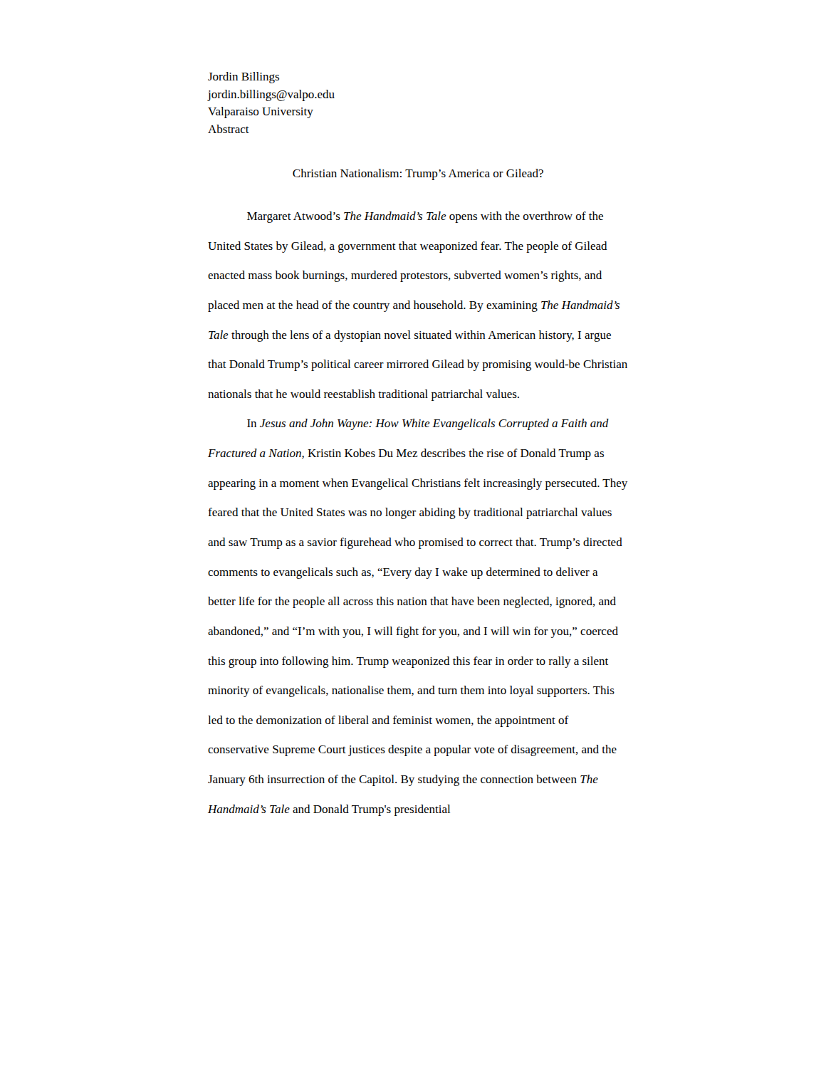Jordin Billings
jordin.billings@valpo.edu
Valparaiso University
Abstract
Christian Nationalism: Trump’s America or Gilead?
Margaret Atwood’s The Handmaid’s Tale opens with the overthrow of the United States by Gilead, a government that weaponized fear. The people of Gilead enacted mass book burnings, murdered protestors, subverted women’s rights, and placed men at the head of the country and household. By examining The Handmaid’s Tale through the lens of a dystopian novel situated within American history, I argue that Donald Trump’s political career mirrored Gilead by promising would-be Christian nationals that he would reestablish traditional patriarchal values.
In Jesus and John Wayne: How White Evangelicals Corrupted a Faith and Fractured a Nation, Kristin Kobes Du Mez describes the rise of Donald Trump as appearing in a moment when Evangelical Christians felt increasingly persecuted. They feared that the United States was no longer abiding by traditional patriarchal values and saw Trump as a savior figurehead who promised to correct that. Trump’s directed comments to evangelicals such as, “Every day I wake up determined to deliver a better life for the people all across this nation that have been neglected, ignored, and abandoned,” and “I’m with you, I will fight for you, and I will win for you,” coerced this group into following him. Trump weaponized this fear in order to rally a silent minority of evangelicals, nationalise them, and turn them into loyal supporters. This led to the demonization of liberal and feminist women, the appointment of conservative Supreme Court justices despite a popular vote of disagreement, and the January 6th insurrection of the Capitol. By studying the connection between The Handmaid’s Tale and Donald Trump's presidential